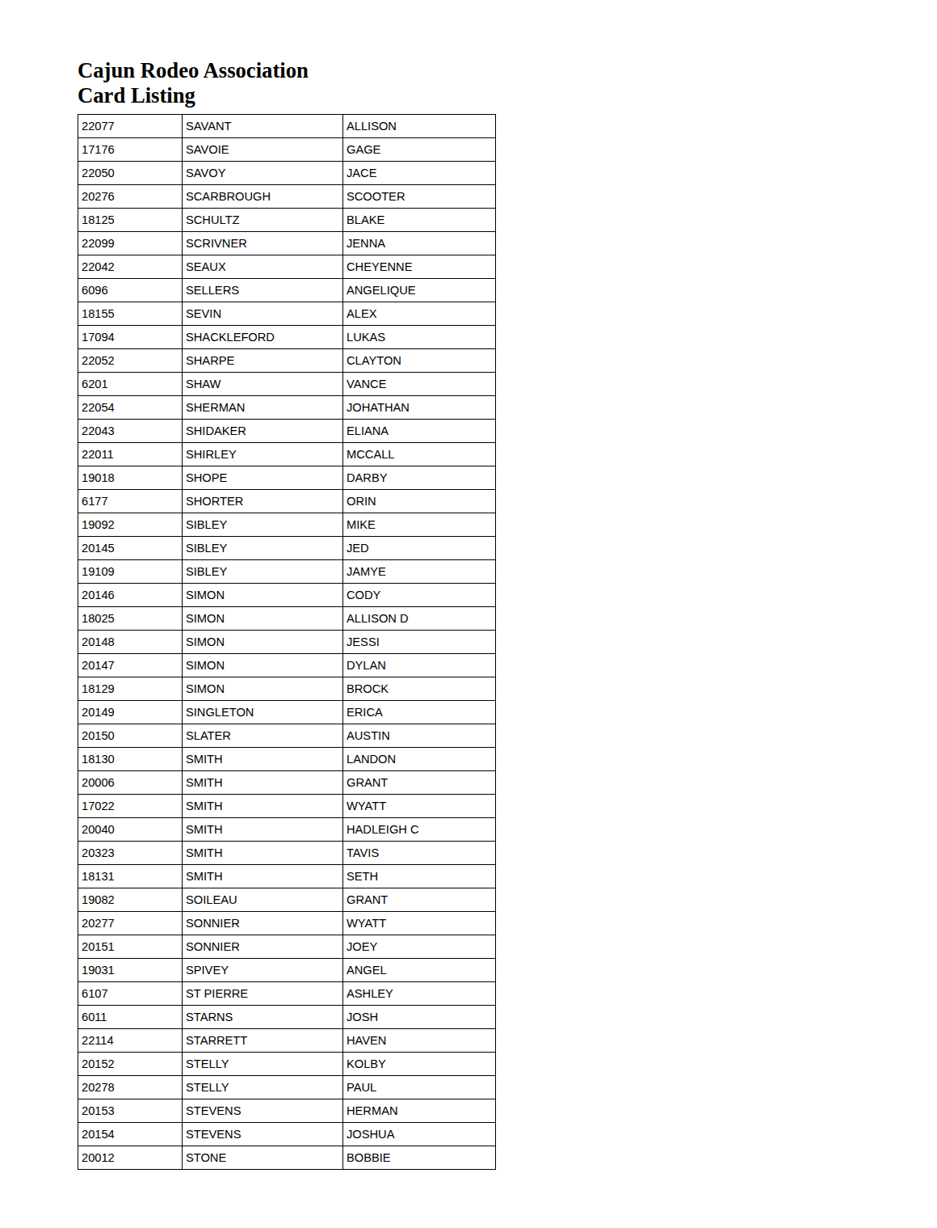Cajun Rodeo Association
Card Listing
| 22077 | SAVANT | ALLISON |
| 17176 | SAVOIE | GAGE |
| 22050 | SAVOY | JACE |
| 20276 | SCARBROUGH | SCOOTER |
| 18125 | SCHULTZ | BLAKE |
| 22099 | SCRIVNER | JENNA |
| 22042 | SEAUX | CHEYENNE |
| 6096 | SELLERS | ANGELIQUE |
| 18155 | SEVIN | ALEX |
| 17094 | SHACKLEFORD | LUKAS |
| 22052 | SHARPE | CLAYTON |
| 6201 | SHAW | VANCE |
| 22054 | SHERMAN | JOHATHAN |
| 22043 | SHIDAKER | ELIANA |
| 22011 | SHIRLEY | MCCALL |
| 19018 | SHOPE | DARBY |
| 6177 | SHORTER | ORIN |
| 19092 | SIBLEY | MIKE |
| 20145 | SIBLEY | JED |
| 19109 | SIBLEY | JAMYE |
| 20146 | SIMON | CODY |
| 18025 | SIMON | ALLISON D |
| 20148 | SIMON | JESSI |
| 20147 | SIMON | DYLAN |
| 18129 | SIMON | BROCK |
| 20149 | SINGLETON | ERICA |
| 20150 | SLATER | AUSTIN |
| 18130 | SMITH | LANDON |
| 20006 | SMITH | GRANT |
| 17022 | SMITH | WYATT |
| 20040 | SMITH | HADLEIGH C |
| 20323 | SMITH | TAVIS |
| 18131 | SMITH | SETH |
| 19082 | SOILEAU | GRANT |
| 20277 | SONNIER | WYATT |
| 20151 | SONNIER | JOEY |
| 19031 | SPIVEY | ANGEL |
| 6107 | ST PIERRE | ASHLEY |
| 6011 | STARNS | JOSH |
| 22114 | STARRETT | HAVEN |
| 20152 | STELLY | KOLBY |
| 20278 | STELLY | PAUL |
| 20153 | STEVENS | HERMAN |
| 20154 | STEVENS | JOSHUA |
| 20012 | STONE | BOBBIE |